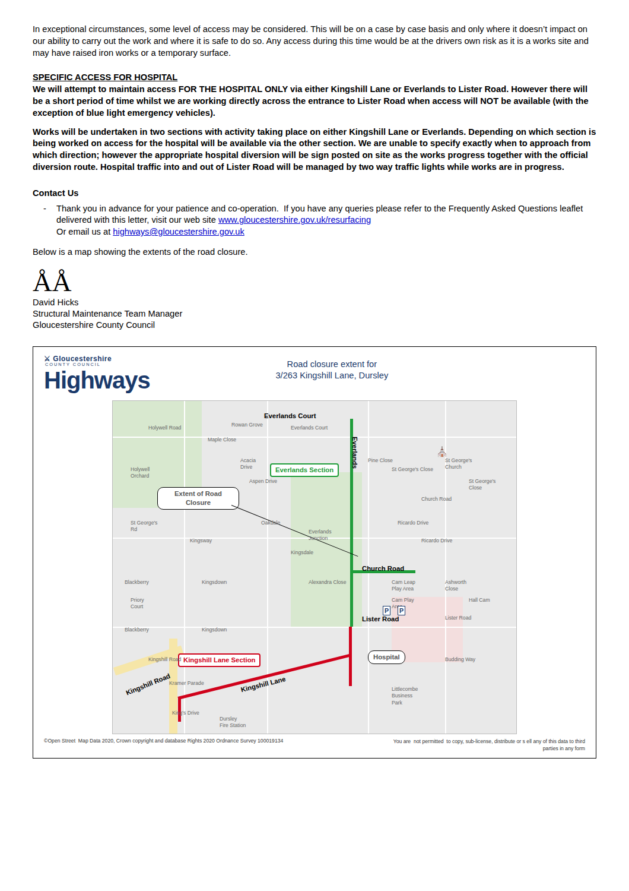In exceptional circumstances, some level of access may be considered. This will be on a case by case basis and only where it doesn’t impact on our ability to carry out the work and where it is safe to do so. Any access during this time would be at the drivers own risk as it is a works site and may have raised iron works or a temporary surface.
SPECIFIC ACCESS FOR HOSPITAL
We will attempt to maintain access FOR THE HOSPITAL ONLY via either Kingshill Lane or Everlands to Lister Road. However there will be a short period of time whilst we are working directly across the entrance to Lister Road when access will NOT be available (with the exception of blue light emergency vehicles).
Works will be undertaken in two sections with activity taking place on either Kingshill Lane or Everlands. Depending on which section is being worked on access for the hospital will be available via the other section. We are unable to specify exactly when to approach from which direction; however the appropriate hospital diversion will be sign posted on site as the works progress together with the official diversion route. Hospital traffic into and out of Lister Road will be managed by two way traffic lights while works are in progress.
Contact Us
Thank you in advance for your patience and co-operation. If you have any queries please refer to the Frequently Asked Questions leaflet delivered with this letter, visit our web site www.gloucestershire.gov.uk/resurfacing
Or email us at highways@gloucestershire.gov.uk
Below is a map showing the extents of the road closure.
ÅÅ
David Hicks
Structural Maintenance Team Manager
Gloucestershire County Council
⚔ Gloucestershire
COUNTY COUNCIL
Highways
Road closure extent for
3/263 Kingshill Lane, Dursley
Everlands Court
Everlands
Everlands Section
Extent of Road
Closure
Church Road
Lister Road
Hospital
Kingshill Lane Section
Kingshill Road
Kingshill Lane
Holywell Road
Rowan Grove
Maple Close
Holywell
Orchard
Acacia
Drive
Aspen Drive
Everlands Court
Pine Close
St George's Close
St George's
Church
⛪
St George's
Close
Church Road
Ricardo Drive
Ricardo Drive
Everlands
Junction
St George's
Rd
Kingsway
Oakdale
Kingsdale
Blackberry
Priory
Court
Kingsdown
Alexandra Close
Cam Leap
Play Area
Ashworth
Close
Cam Play
Area
P
P
Lister Road
Hall Cam
Kingsdown
Kingshill Road
Kramer Parade
King's Drive
Dursley
Fire Station
Budding Way
Littlecombe
Business
Park
Blackberry
©Open Street Map Data 2020, Crown copyright and database Rights 2020 Ordnance Survey 100019134
You are not permitted to copy, sub-license, distribute or s ell any of this data to third
parties in any form